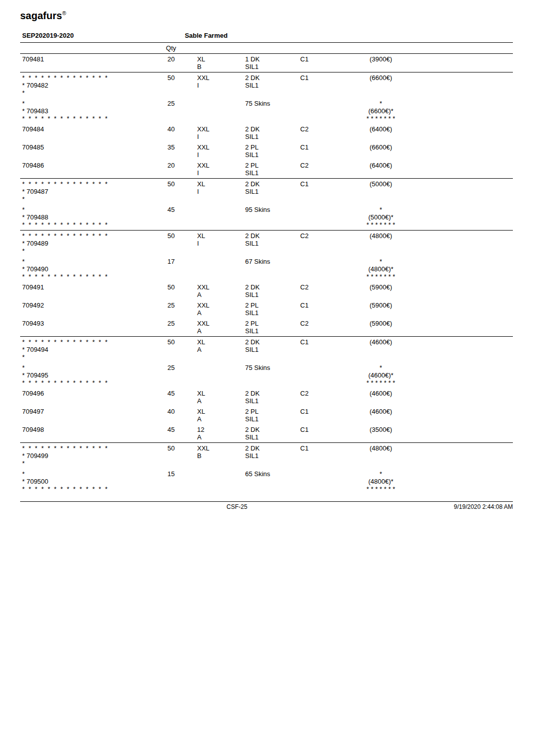sagafurs®
| SEP202019-2020 | Sable Farmed | |
| --- | --- | --- |
| | Qty | | | | | |
| 709481 | 20 | XL B | 1 DK SIL1 | C1 | (3900€) | |
| * * * * * * * * * * * * * * * 709482 * | 50 | XXL I | 2 DK SIL1 | C1 | (6600€) | |
| * * 709483 * * * * * * * * * * * * * * | 25 | | 75 Skins | * (6600€)* * * * * * * * | |
| 709484 | 40 | XXL I | 2 DK SIL1 | C2 | (6400€) | |
| 709485 | 35 | XXL I | 2 PL SIL1 | C1 | (6600€) | |
| 709486 | 20 | XXL I | 2 PL SIL1 | C2 | (6400€) | |
| * * * * * * * * * * * * * * * 709487 * | 50 | XL I | 2 DK SIL1 | C1 | (5000€) | |
| * * 709488 * * * * * * * * * * * * * * | 45 | | 95 Skins | * (5000€)* * * * * * * * | |
| * * * * * * * * * * * * * * * 709489 * | 50 | XL I | 2 DK SIL1 | C2 | (4800€) | |
| * * 709490 * * * * * * * * * * * * * * | 17 | | 67 Skins | * (4800€)* * * * * * * * | |
| 709491 | 50 | XXL A | 2 DK SIL1 | C2 | (5900€) | |
| 709492 | 25 | XXL A | 2 PL SIL1 | C1 | (5900€) | |
| 709493 | 25 | XXL A | 2 PL SIL1 | C2 | (5900€) | |
| * * * * * * * * * * * * * * * 709494 * | 50 | XL A | 2 DK SIL1 | C1 | (4600€) | |
| * * 709495 * * * * * * * * * * * * * * | 25 | | 75 Skins | * (4600€)* * * * * * * * | |
| 709496 | 45 | XL A | 2 DK SIL1 | C2 | (4600€) | |
| 709497 | 40 | XL A | 2 PL SIL1 | C1 | (4600€) | |
| 709498 | 45 | 12 A | 2 DK SIL1 | C1 | (3500€) | |
| * * * * * * * * * * * * * * * 709499 * | 50 | XXL B | 2 DK SIL1 | C1 | (4800€) | |
| * * 709500 * * * * * * * * * * * * * * | 15 | | 65 Skins | * (4800€)* * * * * * * * | |
CSF-25 9/19/2020 2:44:08 AM